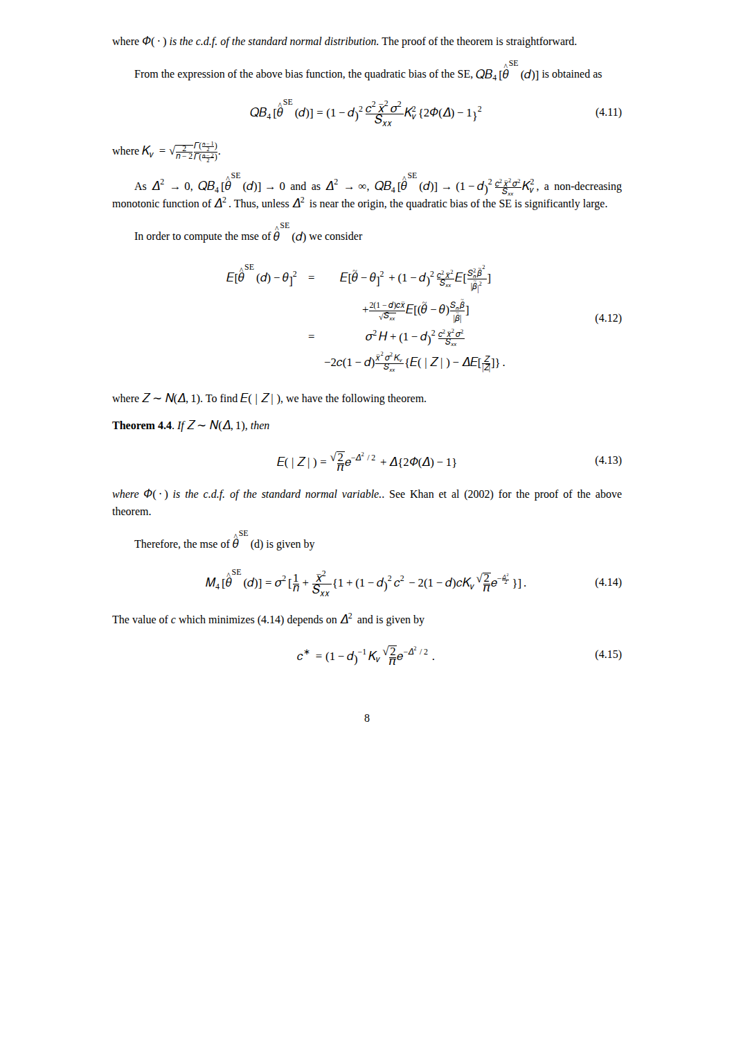where Φ(·) is the c.d.f. of the standard normal distribution. The proof of the theorem is straightforward.
From the expression of the above bias function, the quadratic bias of the SE, QB4[θ^SE(d)] is obtained as
QB4[θ^SE(d)] = (1−d)2 c2x¯2σ2 Sxx Kν2 {2Φ(Δ)−1}2 (4.11)
where Kν=2n−2Γ(n−12)Γ(n−22).
As Δ2→0, QB4[θ^SE(d)]→0 and as Δ2→∞, QB4[θ^SE(d)]→(1−d)2c2x¯2σ2SxxKν2, a non-decreasing monotonic function of Δ2. Thus, unless Δ2 is near the origin, the quadratic bias of the SE is significantly large.
In order to compute the mse of θ^SE(d) we consider
E[θ^SE(d)−θ]2 = E[θ~−θ]2 +(1−d)2 c2x¯2Sxx E [ Sn2β~2 |β~|2 ] + 2(1−d)cx¯Sxx E [ (θ~−θ) Snβ~|β~| ] = σ2H +(1−d)2 c2x¯2σ2Sxx −2c(1−d) x¯2σ2KνSxx { E(|Z|) −ΔE [Z|Z|] } . (4.12)
where Z∼N(Δ,1). To find E(|Z|), we have the following theorem.
Theorem 4.4. If Z∼N(Δ,1), then
E(|Z|) = 2π e−Δ2/2 +Δ{2Φ(Δ)−1} (4.13)
where Φ(·) is the c.d.f. of the standard normal variable.. See Khan et al (2002) for the proof of the above theorem.
Therefore, the mse of θ^SE(d) is given by
M4[θ^SE(d)] = σ2 [ 1n + x¯2Sxx { 1 +(1−d)2c2 −2(1−d)cKν 2π e−Δ22 } ] . (4.14)
The value of c which minimizes (4.14) depends on Δ2 and is given by
c∗ = (1−d)−1 Kν 2π e−Δ2/2 . (4.15)
8